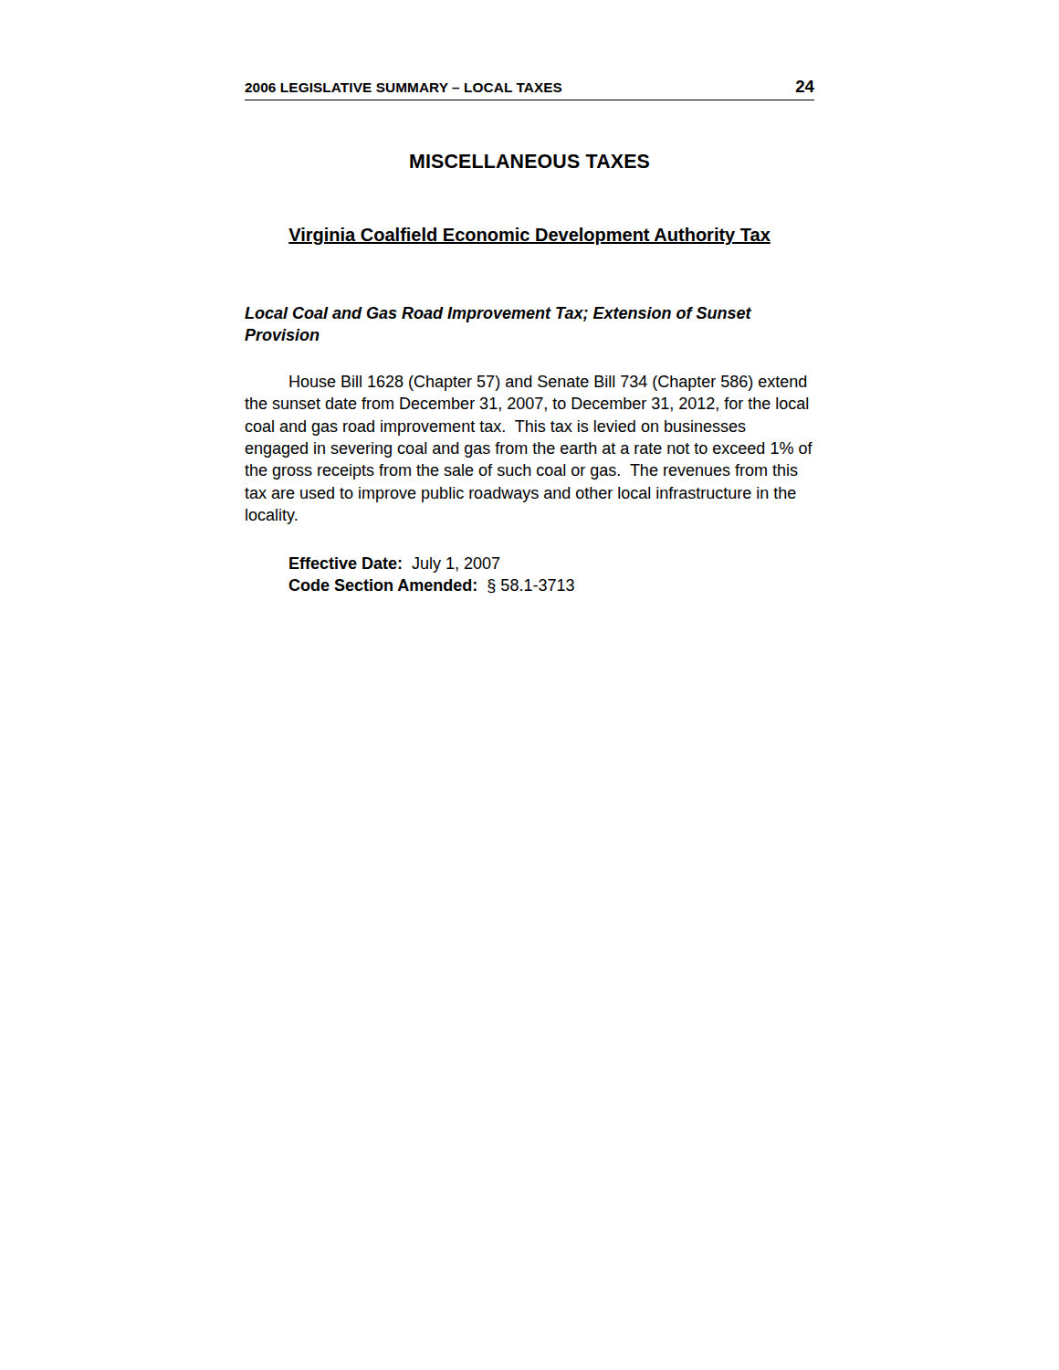2006 LEGISLATIVE SUMMARY – LOCAL TAXES 24
MISCELLANEOUS TAXES
Virginia Coalfield Economic Development Authority Tax
Local Coal and Gas Road Improvement Tax; Extension of Sunset Provision
House Bill 1628 (Chapter 57) and Senate Bill 734 (Chapter 586) extend the sunset date from December 31, 2007, to December 31, 2012, for the local coal and gas road improvement tax. This tax is levied on businesses engaged in severing coal and gas from the earth at a rate not to exceed 1% of the gross receipts from the sale of such coal or gas. The revenues from this tax are used to improve public roadways and other local infrastructure in the locality.
Effective Date: July 1, 2007
Code Section Amended: § 58.1-3713